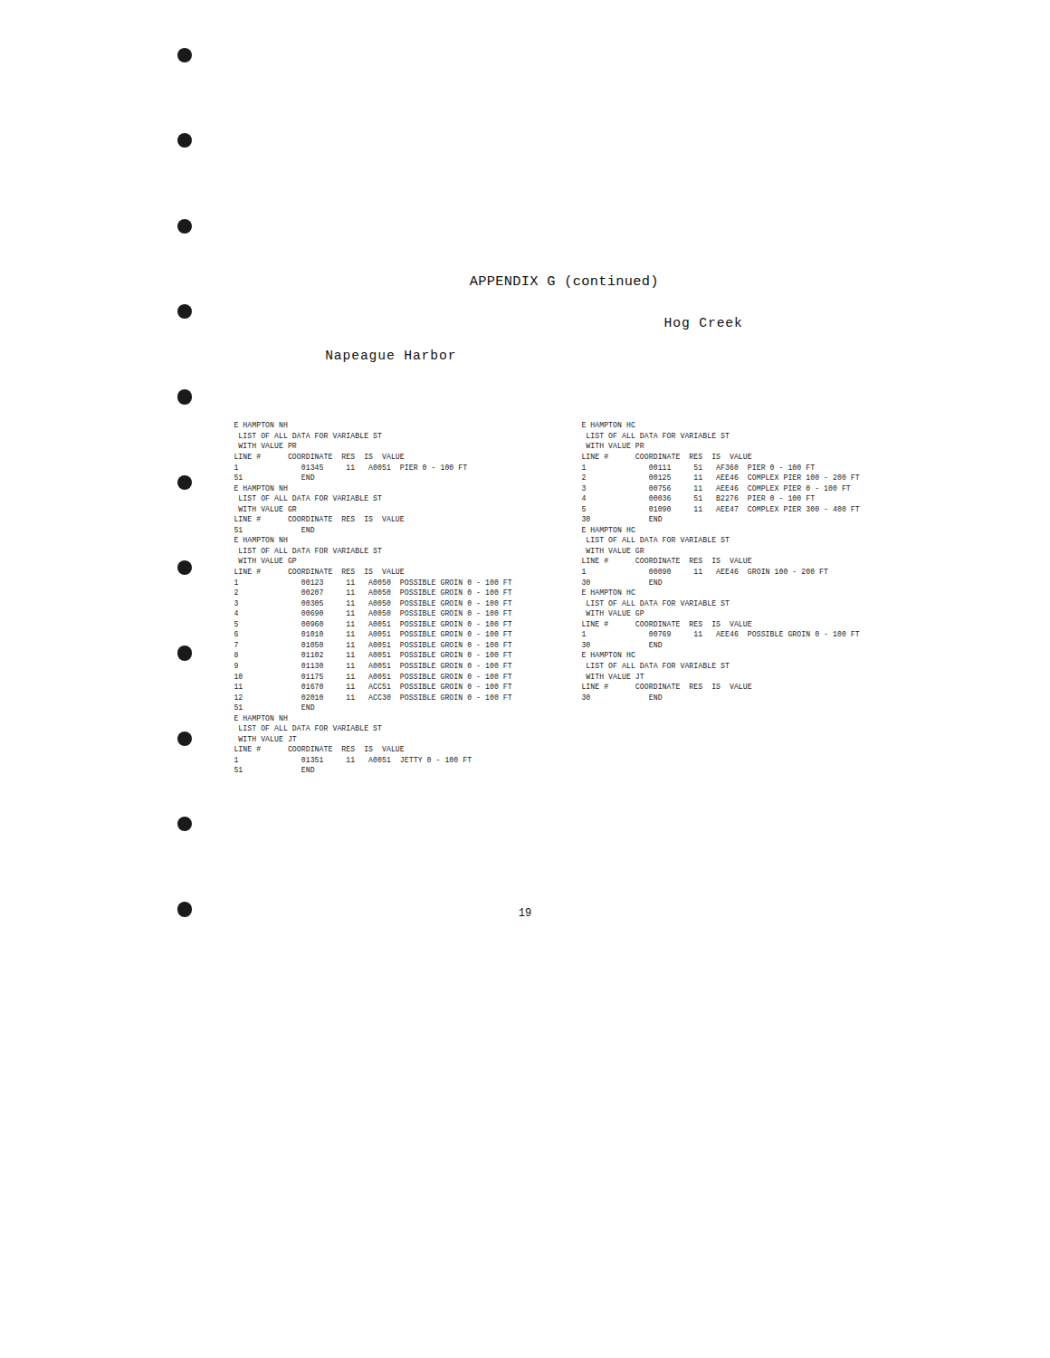APPENDIX G (continued)
Napeague Harbor
Hog Creek
E HAMPTON NH
 LIST OF ALL DATA FOR VARIABLE ST
 WITH VALUE PR
LINE #      COORDINATE  RES  IS  VALUE
1              01345     11   A0051  PIER 0 - 100 FT
51             END
E HAMPTON NH
 LIST OF ALL DATA FOR VARIABLE ST
 WITH VALUE GR
LINE #      COORDINATE  RES  IS  VALUE
51             END
E HAMPTON NH
 LIST OF ALL DATA FOR VARIABLE ST
 WITH VALUE GP
LINE #      COORDINATE  RES  IS  VALUE
1              00123     11   A0050  POSSIBLE GROIN 0 - 100 FT
2              00207     11   A0050  POSSIBLE GROIN 0 - 100 FT
3              00305     11   A0050  POSSIBLE GROIN 0 - 100 FT
4              00690     11   A0050  POSSIBLE GROIN 0 - 100 FT
5              00960     11   A0051  POSSIBLE GROIN 0 - 100 FT
6              01010     11   A0051  POSSIBLE GROIN 0 - 100 FT
7              01050     11   A0051  POSSIBLE GROIN 0 - 100 FT
8              01102     11   A0051  POSSIBLE GROIN 0 - 100 FT
9              01130     11   A0051  POSSIBLE GROIN 0 - 100 FT
10             01175     11   A0051  POSSIBLE GROIN 0 - 100 FT
11             01670     11   ACC51  POSSIBLE GROIN 0 - 100 FT
12             02010     11   ACC30  POSSIBLE GROIN 0 - 100 FT
51             END
E HAMPTON NH
 LIST OF ALL DATA FOR VARIABLE ST
 WITH VALUE JT
LINE #      COORDINATE  RES  IS  VALUE
1              01351     11   A0051  JETTY 0 - 100 FT
51             END
E HAMPTON HC
 LIST OF ALL DATA FOR VARIABLE ST
 WITH VALUE PR
LINE #      COORDINATE  RES  IS  VALUE
1              00111     51   AF360  PIER 0 - 100 FT
2              00125     11   AEE46  COMPLEX PIER 100 - 200 FT
3              00756     11   AEE46  COMPLEX PIER 0 - 100 FT
4              00036     51   B2276  PIER 0 - 100 FT
5              01090     11   AEE47  COMPLEX PIER 300 - 400 FT
30             END
E HAMPTON HC
 LIST OF ALL DATA FOR VARIABLE ST
 WITH VALUE GR
LINE #      COORDINATE  RES  IS  VALUE
1              00090     11   AEE46  GROIN 100 - 200 FT
30             END
E HAMPTON HC
 LIST OF ALL DATA FOR VARIABLE ST
 WITH VALUE GP
LINE #      COORDINATE  RES  IS  VALUE
1              00769     11   AEE46  POSSIBLE GROIN 0 - 100 FT
30             END
E HAMPTON HC
 LIST OF ALL DATA FOR VARIABLE ST
 WITH VALUE JT
LINE #      COORDINATE  RES  IS  VALUE
30             END
19